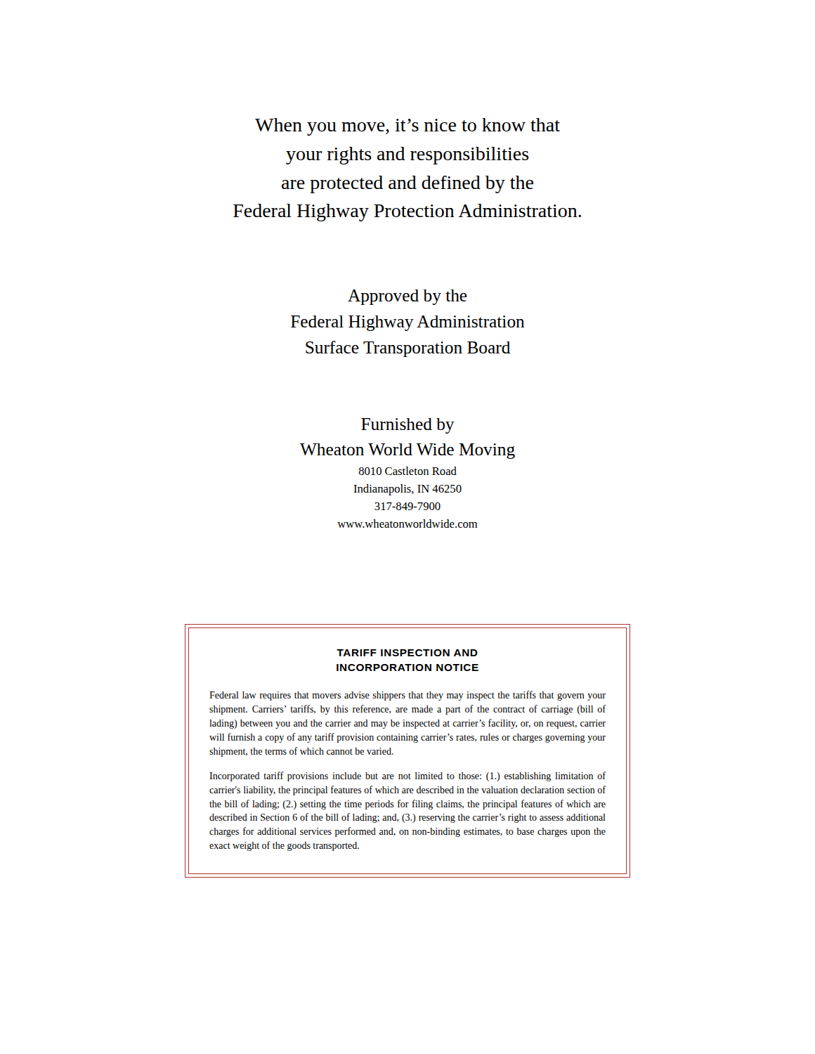When you move, it’s nice to know that
your rights and responsibilities
are protected and defined by the
Federal Highway Protection Administration.
Approved by the
Federal Highway Administration
Surface Transporation Board
Furnished by
Wheaton World Wide Moving
8010 Castleton Road
Indianapolis, IN 46250
317-849-7900
www.wheatonworldwide.com
TARIFF INSPECTION AND
INCORPORATION NOTICE
Federal law requires that movers advise shippers that they may inspect the tariffs that govern your shipment. Carriers’ tariffs, by this reference, are made a part of the contract of carriage (bill of lading) between you and the carrier and may be inspected at carrier’s facility, or, on request, carrier will furnish a copy of any tariff provision containing carrier’s rates, rules or charges governing your shipment, the terms of which cannot be varied.
Incorporated tariff provisions include but are not limited to those: (1.) establishing limitation of carrier's liability, the principal features of which are described in the valuation declaration section of the bill of lading; (2.) setting the time periods for filing claims, the principal features of which are described in Section 6 of the bill of lading; and, (3.) reserving the carrier’s right to assess additional charges for additional services performed and, on non-binding estimates, to base charges upon the exact weight of the goods transported.